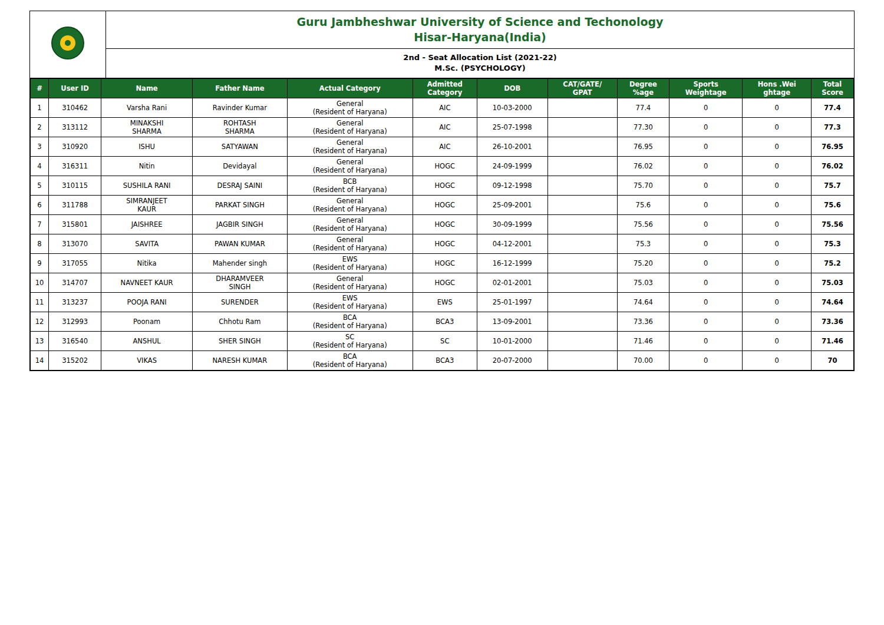| | Guru Jambheshwar University of Science and Techonology Hisar-Haryana(India) |
| 2nd - Seat Allocation List (2021-22) M.Sc. (PSYCHOLOGY) |
| / # / User ID / Name / Father Name / Actual Category / Admitted Category / DOB / CAT/GATE/ GPAT / Degree %age / Sports Weightage / Hons .Wei ghtage / Total Score / / --- / --- / --- / --- / --- / --- / --- / --- / --- / --- / --- / --- / / 1 / 310462 / Varsha Rani / Ravinder Kumar / General (Resident of Haryana) / AIC / 10-03-2000 / / 77.4 / 0 / 0 / 77.4 / / 2 / 313112 / MINAKSHI SHARMA / ROHTASH SHARMA / General (Resident of Haryana) / AIC / 25-07-1998 / / 77.30 / 0 / 0 / 77.3 / / 3 / 310920 / ISHU / SATYAWAN / General (Resident of Haryana) / AIC / 26-10-2001 / / 76.95 / 0 / 0 / 76.95 / / 4 / 316311 / Nitin / Devidayal / General (Resident of Haryana) / HOGC / 24-09-1999 / / 76.02 / 0 / 0 / 76.02 / / 5 / 310115 / SUSHILA RANI / DESRAJ SAINI / BCB (Resident of Haryana) / HOGC / 09-12-1998 / / 75.70 / 0 / 0 / 75.7 / / 6 / 311788 / SIMRANJEET KAUR / PARKAT SINGH / General (Resident of Haryana) / HOGC / 25-09-2001 / / 75.6 / 0 / 0 / 75.6 / / 7 / 315801 / JAISHREE / JAGBIR SINGH / General (Resident of Haryana) / HOGC / 30-09-1999 / / 75.56 / 0 / 0 / 75.56 / / 8 / 313070 / SAVITA / PAWAN KUMAR / General (Resident of Haryana) / HOGC / 04-12-2001 / / 75.3 / 0 / 0 / 75.3 / / 9 / 317055 / Nitika / Mahender singh / EWS (Resident of Haryana) / HOGC / 16-12-1999 / / 75.20 / 0 / 0 / 75.2 / / 10 / 314707 / NAVNEET KAUR / DHARAMVEER SINGH / General (Resident of Haryana) / HOGC / 02-01-2001 / / 75.03 / 0 / 0 / 75.03 / / 11 / 313237 / POOJA RANI / SURENDER / EWS (Resident of Haryana) / EWS / 25-01-1997 / / 74.64 / 0 / 0 / 74.64 / / 12 / 312993 / Poonam / Chhotu Ram / BCA (Resident of Haryana) / BCA3 / 13-09-2001 / / 73.36 / 0 / 0 / 73.36 / / 13 / 316540 / ANSHUL / SHER SINGH / SC (Resident of Haryana) / SC / 10-01-2000 / / 71.46 / 0 / 0 / 71.46 / / 14 / 315202 / VIKAS / NARESH KUMAR / BCA (Resident of Haryana) / BCA3 / 20-07-2000 / / 70.00 / 0 / 0 / 70 / |